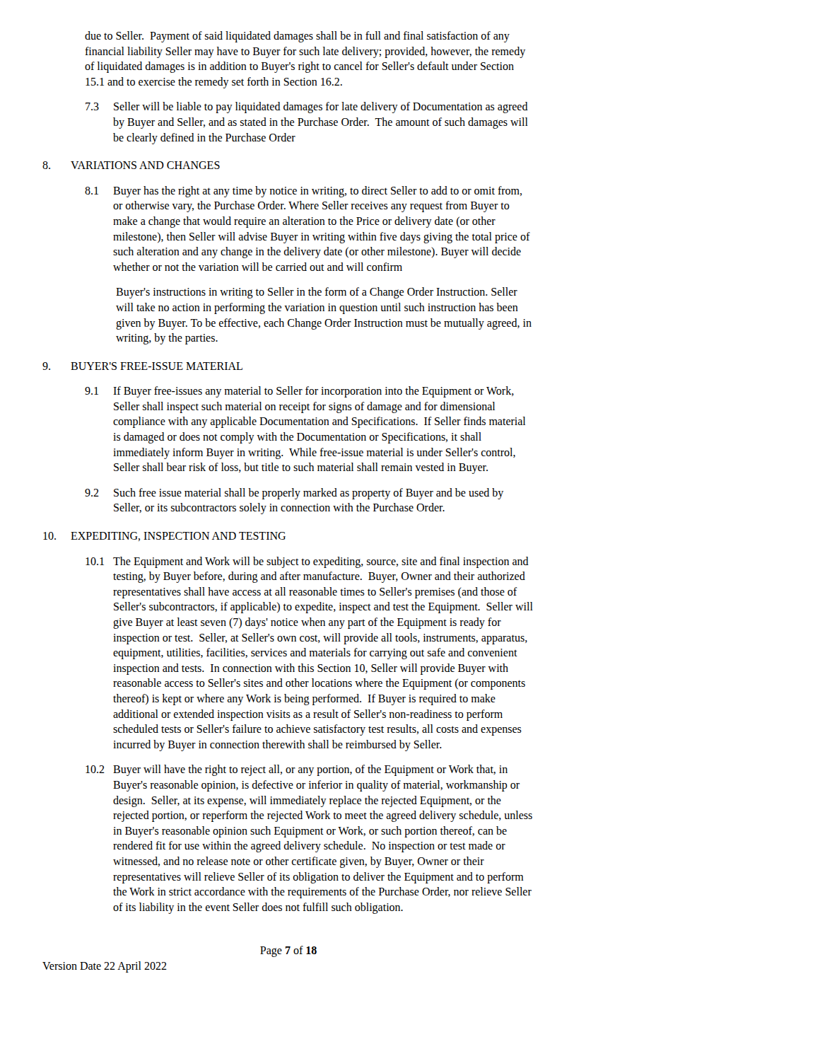due to Seller. Payment of said liquidated damages shall be in full and final satisfaction of any financial liability Seller may have to Buyer for such late delivery; provided, however, the remedy of liquidated damages is in addition to Buyer's right to cancel for Seller's default under Section 15.1 and to exercise the remedy set forth in Section 16.2.
7.3 Seller will be liable to pay liquidated damages for late delivery of Documentation as agreed by Buyer and Seller, and as stated in the Purchase Order. The amount of such damages will be clearly defined in the Purchase Order
8. VARIATIONS AND CHANGES
8.1 Buyer has the right at any time by notice in writing, to direct Seller to add to or omit from, or otherwise vary, the Purchase Order. Where Seller receives any request from Buyer to make a change that would require an alteration to the Price or delivery date (or other milestone), then Seller will advise Buyer in writing within five days giving the total price of such alteration and any change in the delivery date (or other milestone). Buyer will decide whether or not the variation will be carried out and will confirm Buyer's instructions in writing to Seller in the form of a Change Order Instruction. Seller will take no action in performing the variation in question until such instruction has been given by Buyer. To be effective, each Change Order Instruction must be mutually agreed, in writing, by the parties.
9. BUYER'S FREE-ISSUE MATERIAL
9.1 If Buyer free-issues any material to Seller for incorporation into the Equipment or Work, Seller shall inspect such material on receipt for signs of damage and for dimensional compliance with any applicable Documentation and Specifications. If Seller finds material is damaged or does not comply with the Documentation or Specifications, it shall immediately inform Buyer in writing. While free-issue material is under Seller's control, Seller shall bear risk of loss, but title to such material shall remain vested in Buyer.
9.2 Such free issue material shall be properly marked as property of Buyer and be used by Seller, or its subcontractors solely in connection with the Purchase Order.
10. EXPEDITING, INSPECTION AND TESTING
10.1 The Equipment and Work will be subject to expediting, source, site and final inspection and testing, by Buyer before, during and after manufacture. Buyer, Owner and their authorized representatives shall have access at all reasonable times to Seller's premises (and those of Seller's subcontractors, if applicable) to expedite, inspect and test the Equipment. Seller will give Buyer at least seven (7) days' notice when any part of the Equipment is ready for inspection or test. Seller, at Seller's own cost, will provide all tools, instruments, apparatus, equipment, utilities, facilities, services and materials for carrying out safe and convenient inspection and tests. In connection with this Section 10, Seller will provide Buyer with reasonable access to Seller's sites and other locations where the Equipment (or components thereof) is kept or where any Work is being performed. If Buyer is required to make additional or extended inspection visits as a result of Seller's non-readiness to perform scheduled tests or Seller's failure to achieve satisfactory test results, all costs and expenses incurred by Buyer in connection therewith shall be reimbursed by Seller.
10.2 Buyer will have the right to reject all, or any portion, of the Equipment or Work that, in Buyer's reasonable opinion, is defective or inferior in quality of material, workmanship or design. Seller, at its expense, will immediately replace the rejected Equipment, or the rejected portion, or reperform the rejected Work to meet the agreed delivery schedule, unless in Buyer's reasonable opinion such Equipment or Work, or such portion thereof, can be rendered fit for use within the agreed delivery schedule. No inspection or test made or witnessed, and no release note or other certificate given, by Buyer, Owner or their representatives will relieve Seller of its obligation to deliver the Equipment and to perform the Work in strict accordance with the requirements of the Purchase Order, nor relieve Seller of its liability in the event Seller does not fulfill such obligation.
Page 7 of 18
Version Date 22 April 2022